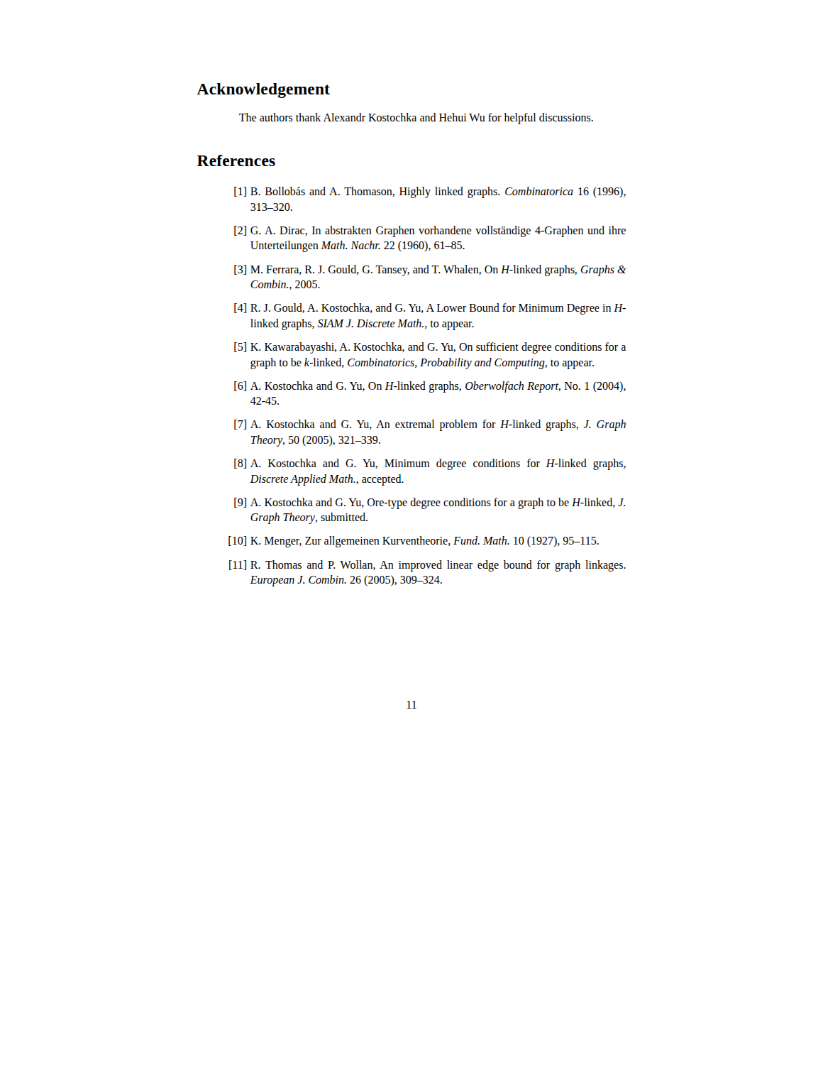Acknowledgement
The authors thank Alexandr Kostochka and Hehui Wu for helpful discussions.
References
[1] B. Bollobás and A. Thomason, Highly linked graphs. Combinatorica 16 (1996), 313–320.
[2] G. A. Dirac, In abstrakten Graphen vorhandene vollständige 4-Graphen und ihre Unterteilungen Math. Nachr. 22 (1960), 61–85.
[3] M. Ferrara, R. J. Gould, G. Tansey, and T. Whalen, On H-linked graphs, Graphs & Combin., 2005.
[4] R. J. Gould, A. Kostochka, and G. Yu, A Lower Bound for Minimum Degree in H-linked graphs, SIAM J. Discrete Math., to appear.
[5] K. Kawarabayashi, A. Kostochka, and G. Yu, On sufficient degree conditions for a graph to be k-linked, Combinatorics, Probability and Computing, to appear.
[6] A. Kostochka and G. Yu, On H-linked graphs, Oberwolfach Report, No. 1 (2004), 42-45.
[7] A. Kostochka and G. Yu, An extremal problem for H-linked graphs, J. Graph Theory, 50 (2005), 321–339.
[8] A. Kostochka and G. Yu, Minimum degree conditions for H-linked graphs, Discrete Applied Math., accepted.
[9] A. Kostochka and G. Yu, Ore-type degree conditions for a graph to be H-linked, J. Graph Theory, submitted.
[10] K. Menger, Zur allgemeinen Kurventheorie, Fund. Math. 10 (1927), 95–115.
[11] R. Thomas and P. Wollan, An improved linear edge bound for graph linkages. European J. Combin. 26 (2005), 309–324.
11